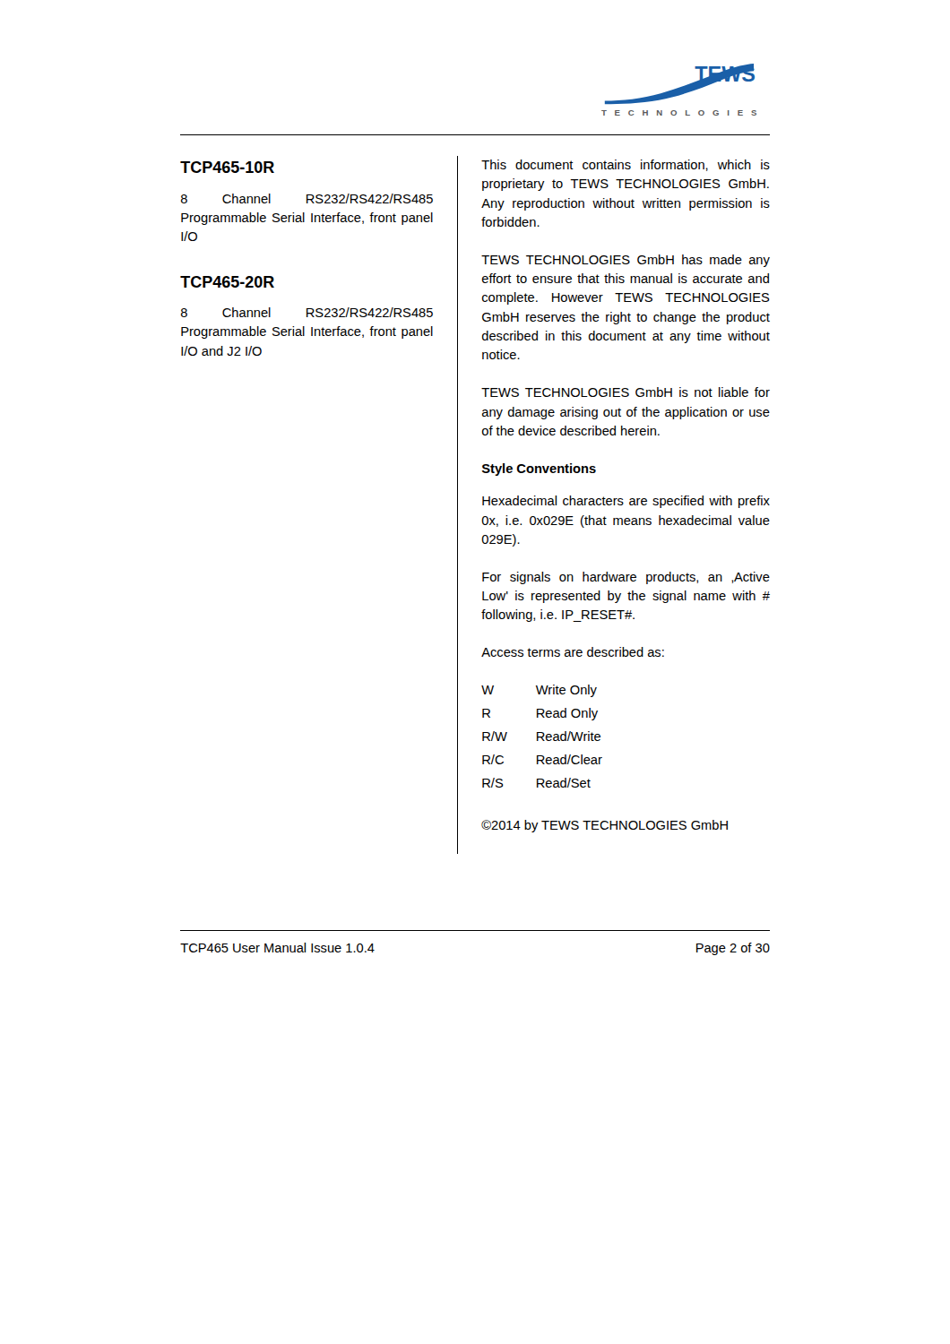TEWS T E C H N O L O G I E S
TCP465-10R
8 Channel RS232/RS422/RS485 Programmable Serial Interface, front panel I/O
TCP465-20R
8 Channel RS232/RS422/RS485 Programmable Serial Interface, front panel I/O and J2 I/O
This document contains information, which is proprietary to TEWS TECHNOLOGIES GmbH. Any reproduction without written permission is forbidden.
TEWS TECHNOLOGIES GmbH has made any effort to ensure that this manual is accurate and complete. However TEWS TECHNOLOGIES GmbH reserves the right to change the product described in this document at any time without notice.
TEWS TECHNOLOGIES GmbH is not liable for any damage arising out of the application or use of the device described herein.
Style Conventions
Hexadecimal characters are specified with prefix 0x, i.e. 0x029E (that means hexadecimal value 029E).
For signals on hardware products, an ‚Active Low' is represented by the signal name with # following, i.e. IP_RESET#.
Access terms are described as:
WWrite Only
RRead Only
R/W Read/Write
R/C Read/Clear
R/S Read/Set
©2014 by TEWS TECHNOLOGIES GmbH
TCP465 User Manual Issue 1.0.4 Page 2 of 30